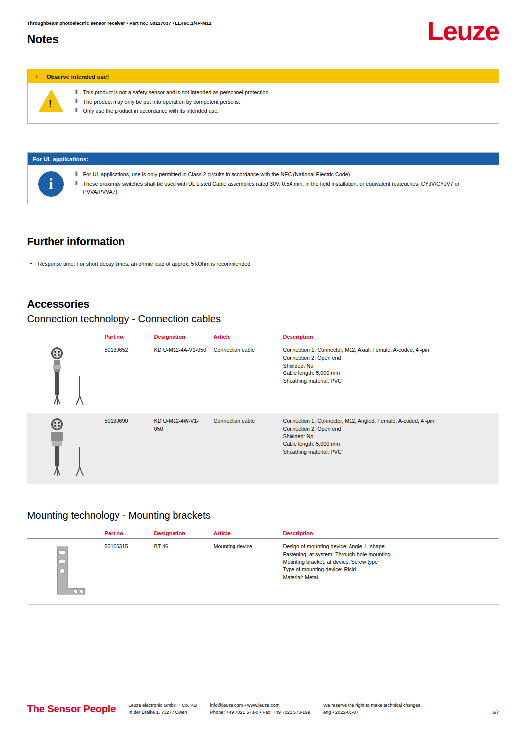Throughbeam photoelectric sensor receiver • Part no.: 50127037 • LE46C.1/4P-M12
Notes
Leuze
Observe intended use!
This product is not a safety sensor and is not intended as personnel protection.
The product may only be put into operation by competent persons.
Only use the product in accordance with its intended use.
For UL applications:
i
For UL applications, use is only permitted in Class 2 circuits in accordance with the NEC (National Electric Code).
These proximity switches shall be used with UL Listed Cable assemblies rated 30V, 0.5A min, in the field installation, or equivalent (categories: CYJV/CYJV7 or PVVA/PVVA7)
Further information
Response time: For short decay times, an ohmic load of approx. 5 kOhm is recommended
Accessories
Connection technology - Connection cables
| | Part no. | Designation | Article | Description |
| --- | --- | --- | --- | --- |
| | 50130652 | KD U-M12-4A-V1-050 | Connection cable | Connection 1: Connector, M12, Axial, Female, A-coded, 4 -pin Connection 2: Open end Shielded: No Cable length: 5,000 mm Sheathing material: PVC |
| | 50130690 | KD U-M12-4W-V1-050 | Connection cable | Connection 1: Connector, M12, Angled, Female, A-coded, 4 -pin Connection 2: Open end Shielded: No Cable length: 5,000 mm Sheathing material: PVC |
Mounting technology - Mounting brackets
| | Part no. | Designation | Article | Description |
| --- | --- | --- | --- | --- |
| | 50105315 | BT 46 | Mounting device | Design of mounting device: Angle, L-shape Fastening, at system: Through-hole mounting Mounting bracket, at device: Screw type Type of mounting device: Rigid Material: Metal |
The Sensor People
Leuze electronic GmbH + Co. KG
In der Braike 1, 73277 Owen
info@leuze.com • www.leuze.com
Phone: +49 7021 573-0 • Fax: +49 7021 573-199
We reserve the right to make technical changes
eng • 2022-01-07
6/7